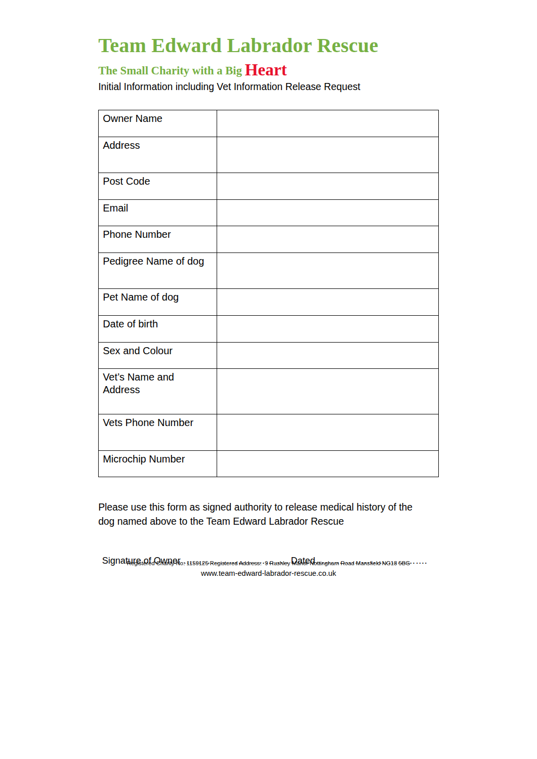Team Edward Labrador Rescue
The Small Charity with a Big Heart
Initial Information including Vet Information Release Request
| Owner Name | |
| Address | |
| Post Code | |
| Email | |
| Phone Number | |
| Pedigree Name of dog | |
| Pet Name of dog | |
| Date of birth | |
| Sex and Colour | |
| Vet’s Name and Address | |
| Vets Phone Number | |
| Microchip Number | |
Please use this form as signed authority to release medical history of the dog named above to the Team Edward Labrador Rescue
Signature of Owner …………………………….. Dated……………………………….
Registered Charity No: 1159125 Registered Address: 9 Rushley Manor Nottingham Road Mansfield NG18 5BG
www.team-edward-labrador-rescue.co.uk